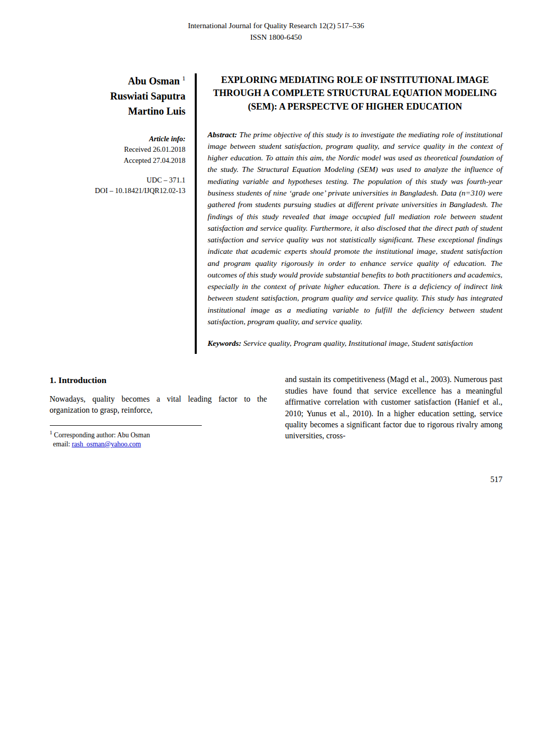International Journal for Quality Research 12(2) 517–536
ISSN 1800-6450
Abu Osman 1
Ruswiati Saputra
Martino Luis
Article info:
Received 26.01.2018
Accepted 27.04.2018
UDC – 371.1
DOI – 10.18421/IJQR12.02-13
Exploring Mediating Role of Institutional Image Through a Complete Structural Equation Modeling (SEM): A Perspectve of Higher Education
Abstract: The prime objective of this study is to investigate the mediating role of institutional image between student satisfaction, program quality, and service quality in the context of higher education. To attain this aim, the Nordic model was used as theoretical foundation of the study. The Structural Equation Modeling (SEM) was used to analyze the influence of mediating variable and hypotheses testing. The population of this study was fourth-year business students of nine ‘grade one’ private universities in Bangladesh. Data (n=310) were gathered from students pursuing studies at different private universities in Bangladesh. The findings of this study revealed that image occupied full mediation role between student satisfaction and service quality. Furthermore, it also disclosed that the direct path of student satisfaction and service quality was not statistically significant. These exceptional findings indicate that academic experts should promote the institutional image, student satisfaction and program quality rigorously in order to enhance service quality of education. The outcomes of this study would provide substantial benefits to both practitioners and academics, especially in the context of private higher education. There is a deficiency of indirect link between student satisfaction, program quality and service quality. This study has integrated institutional image as a mediating variable to fulfill the deficiency between student satisfaction, program quality, and service quality.
Keywords: Service quality, Program quality, Institutional image, Student satisfaction
1. Introduction
Nowadays, quality becomes a vital leading factor to the organization to grasp, reinforce,
1 Corresponding author: Abu Osman
email: rash_osman@yahoo.com
and sustain its competitiveness (Magd et al., 2003). Numerous past studies have found that service excellence has a meaningful affirmative correlation with customer satisfaction (Hanief et al., 2010; Yunus et al., 2010). In a higher education setting, service quality becomes a significant factor due to rigorous rivalry among universities, cross-
517